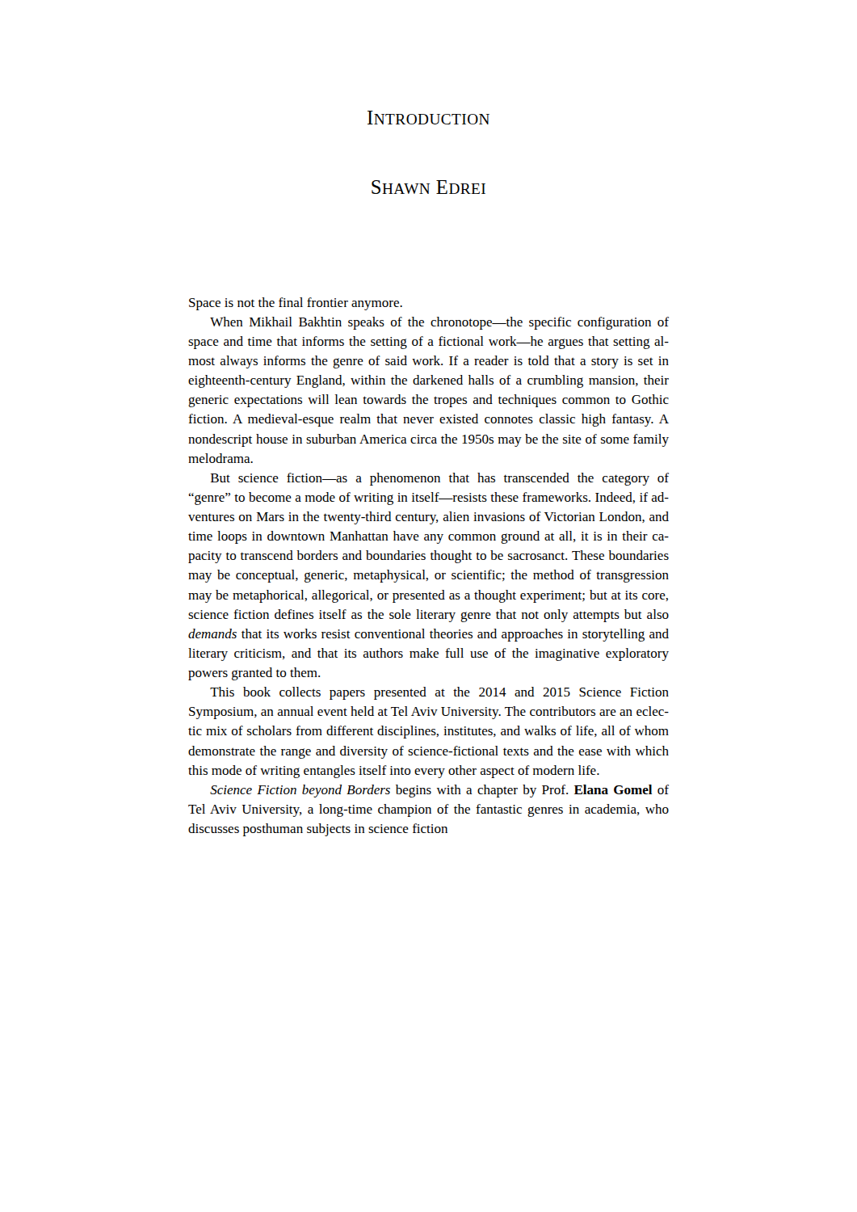INTRODUCTION
SHAWN EDREI
Space is not the final frontier anymore.
When Mikhail Bakhtin speaks of the chronotope—the specific configuration of space and time that informs the setting of a fictional work—he argues that setting almost always informs the genre of said work. If a reader is told that a story is set in eighteenth-century England, within the darkened halls of a crumbling mansion, their generic expectations will lean towards the tropes and techniques common to Gothic fiction. A medieval-esque realm that never existed connotes classic high fantasy. A nondescript house in suburban America circa the 1950s may be the site of some family melodrama.
But science fiction—as a phenomenon that has transcended the category of “genre” to become a mode of writing in itself—resists these frameworks. Indeed, if adventures on Mars in the twenty-third century, alien invasions of Victorian London, and time loops in downtown Manhattan have any common ground at all, it is in their capacity to transcend borders and boundaries thought to be sacrosanct. These boundaries may be conceptual, generic, metaphysical, or scientific; the method of transgression may be metaphorical, allegorical, or presented as a thought experiment; but at its core, science fiction defines itself as the sole literary genre that not only attempts but also demands that its works resist conventional theories and approaches in storytelling and literary criticism, and that its authors make full use of the imaginative exploratory powers granted to them.
This book collects papers presented at the 2014 and 2015 Science Fiction Symposium, an annual event held at Tel Aviv University. The contributors are an eclectic mix of scholars from different disciplines, institutes, and walks of life, all of whom demonstrate the range and diversity of science-fictional texts and the ease with which this mode of writing entangles itself into every other aspect of modern life.
Science Fiction beyond Borders begins with a chapter by Prof. Elana Gomel of Tel Aviv University, a long-time champion of the fantastic genres in academia, who discusses posthuman subjects in science fiction